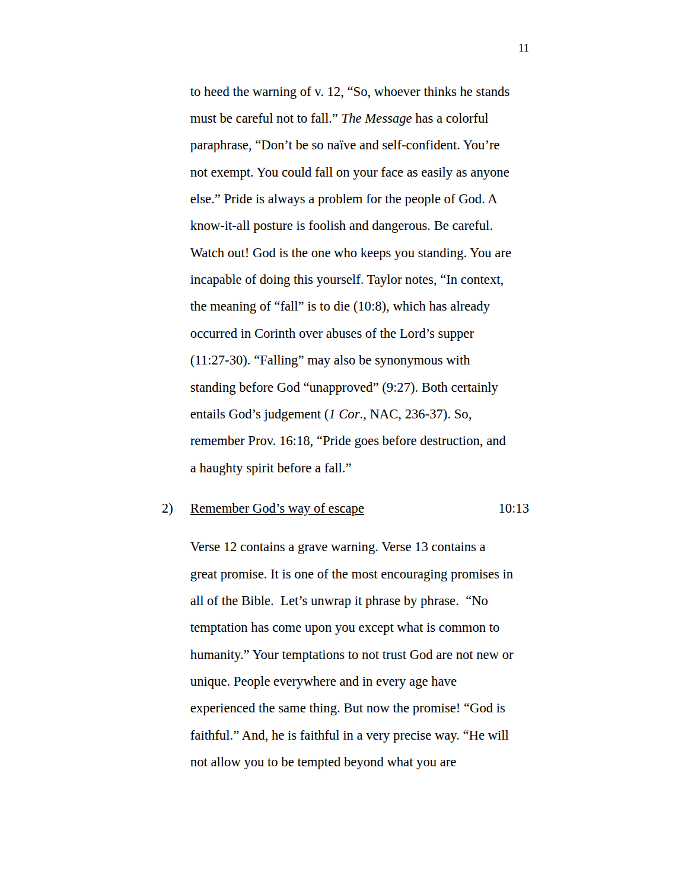11
to heed the warning of v. 12, “So, whoever thinks he stands must be careful not to fall.” The Message has a colorful paraphrase, “Don’t be so naïve and self-confident. You’re not exempt. You could fall on your face as easily as anyone else.” Pride is always a problem for the people of God. A know-it-all posture is foolish and dangerous. Be careful. Watch out! God is the one who keeps you standing. You are incapable of doing this yourself. Taylor notes, “In context, the meaning of “fall” is to die (10:8), which has already occurred in Corinth over abuses of the Lord’s supper (11:27-30). “Falling” may also be synonymous with standing before God “unapproved” (9:27). Both certainly entails God’s judgement (1 Cor., NAC, 236-37). So, remember Prov. 16:18, “Pride goes before destruction, and a haughty spirit before a fall.”
2) Remember God’s way of escape 10:13
Verse 12 contains a grave warning. Verse 13 contains a great promise. It is one of the most encouraging promises in all of the Bible. Let’s unwrap it phrase by phrase. “No temptation has come upon you except what is common to humanity.” Your temptations to not trust God are not new or unique. People everywhere and in every age have experienced the same thing. But now the promise! “God is faithful.” And, he is faithful in a very precise way. “He will not allow you to be tempted beyond what you are